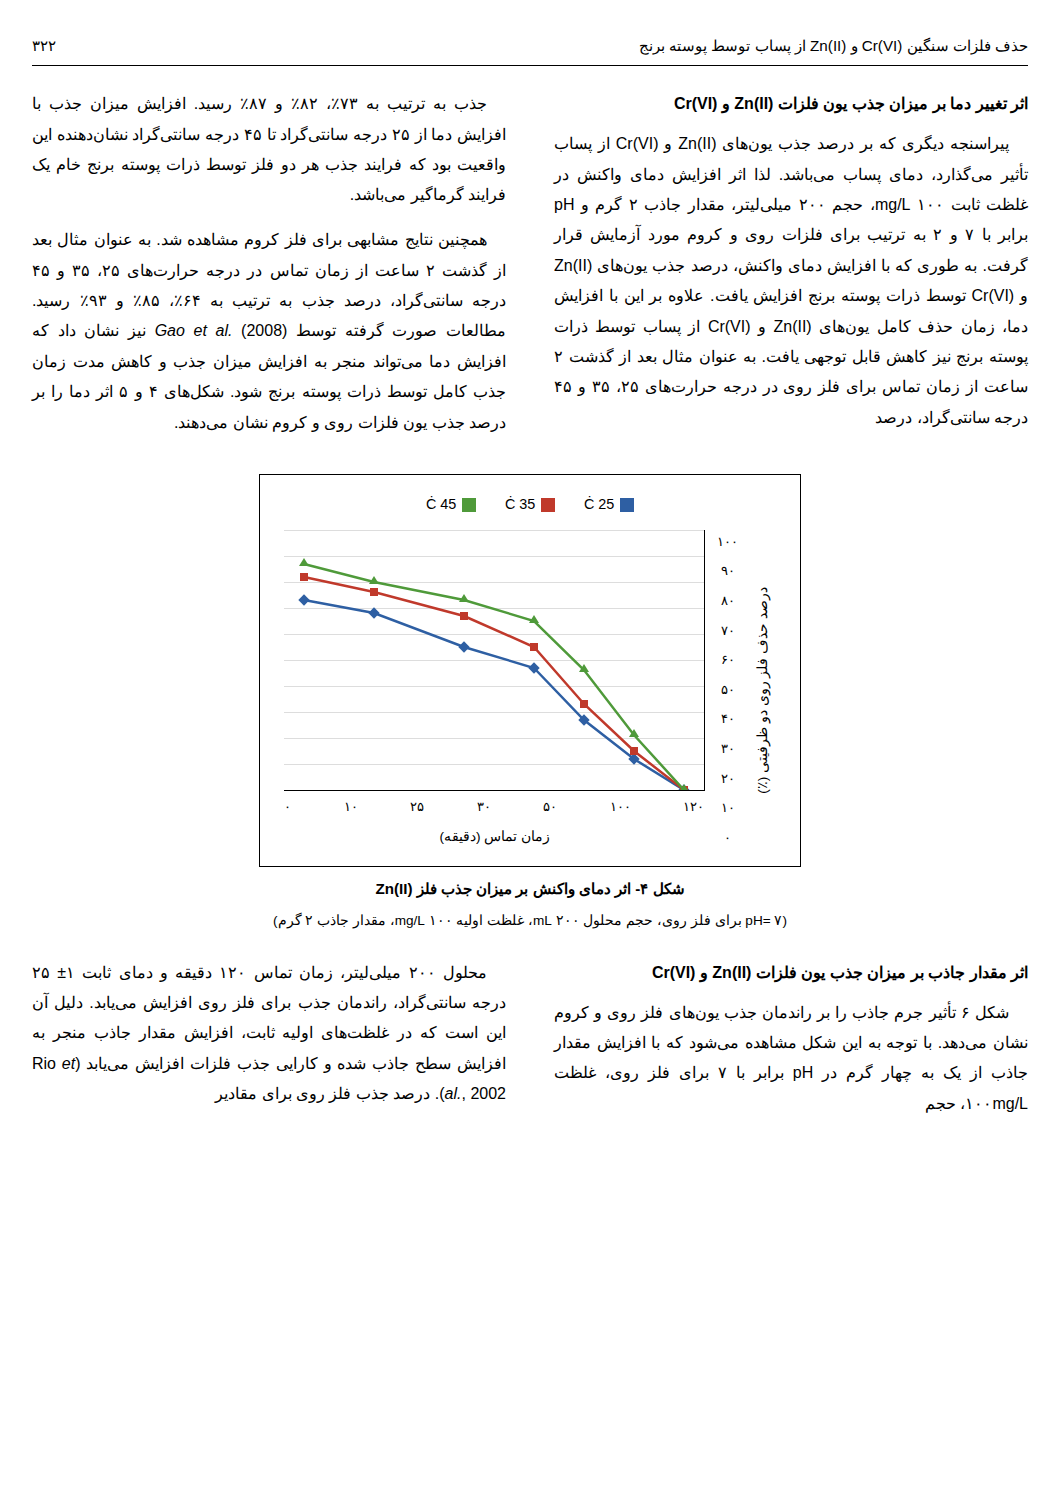حذف فلزات سنگین Cr(VI) و Zn(II) از پساب توسط پوسته برنج
۳۲۲
اثر تغییر دما بر میزان جذب یون فلزات Zn(II) و Cr(VI)
پیراسنجه دیگری که بر درصد جذب یون‌های Zn(II) و Cr(VI) از پساب تأثیر می‌گذارد، دمای پساب می‌باشد. لذا اثر افزایش دمای واکنش در غلظت ثابت ۱۰۰ mg/L، حجم ۲۰۰ میلی‌لیتر، مقدار جاذب ۲ گرم و pH برابر با ۷ و ۲ به ترتیب برای فلزات روی و کروم مورد آزمایش قرار گرفت. به طوری که با افزایش دمای واکنش، درصد جذب یون‌های Zn(II) و Cr(VI) توسط ذرات پوسته برنج افزایش یافت. علاوه بر این با افزایش دما، زمان حذف کامل یون‌های Zn(II) و Cr(VI) از پساب توسط ذرات پوسته برنج نیز کاهش قابل توجهی یافت. به عنوان مثال بعد از گذشت ۲ ساعت از زمان تماس برای فلز روی در درجه حرارت‌های ۲۵، ۳۵ و ۴۵ درجه سانتی‌گراد، درصد
جذب به ترتیب به ۷۳٪، ۸۲٪ و ۸۷٪ رسید. افزایش میزان جذب با افزایش دما از ۲۵ درجه سانتی‌گراد تا ۴۵ درجه سانتی‌گراد نشان‌دهنده این واقعیت بود که فرایند جذب هر دو فلز توسط ذرات پوسته برنج خام یک فرایند گرماگیر می‌باشد.
همچنین نتایج مشابهی برای فلز کروم مشاهده شد. به عنوان مثال بعد از گذشت ۲ ساعت از زمان تماس در درجه حرارت‌های ۲۵، ۳۵ و ۴۵ درجه سانتی‌گراد، درصد جذب به ترتیب به ۶۴٪، ۸۵٪ و ۹۳٪ رسید. مطالعات صورت گرفته توسط Gao et al. (2008) نیز نشان داد که افزایش دما می‌تواند منجر به افزایش میزان جذب و کاهش مدت زمان جذب کامل توسط ذرات پوسته برنج شود. شکل‌های ۴ و ۵ اثر دما را بر درصد جذب یون فلزات روی و کروم نشان می‌دهند.
25 Ċ 35 Ċ 45 Ċ
درصد حذف فلز روی دو ظرفیتی (٪)
۱۰۰ ۹۰ ۸۰ ۷۰ ۶۰ ۵۰ ۴۰ ۳۰ ۲۰ ۱۰ ۰
۱۲۰ ۱۰۰ ۵۰ ۳۰ ۲۵ ۱۰ ۰
زمان تماس (دقیقه)
شکل ۴- اثر دمای واکنش بر میزان جذب فلز Zn(II)
(pH= ۷ برای فلز روی، حجم محلول ۲۰۰ mL، غلظت اولیه ۱۰۰ mg/L، مقدار جاذب ۲ گرم)
اثر مقدار جاذب بر میزان جذب یون فلزات Zn(II) و Cr(VI)
شکل ۶ تأثیر جرم جاذب را بر راندمان جذب یون‌های فلز روی و کروم نشان می‌دهد. با توجه به این شکل مشاهده می‌شود که با افزایش مقدار جاذب از یک به چهار گرم در pH برابر با ۷ برای فلز روی، غلظت ۱۰۰mg/L، حجم
محلول ۲۰۰ میلی‌لیتر، زمان تماس ۱۲۰ دقیقه و دمای ثابت ۱± ۲۵ درجه سانتی‌گراد، راندمان جذب برای فلز روی افزایش می‌یابد. دلیل آن این است که در غلظت‌های اولیه ثابت، افزایش مقدار جاذب منجر به افزایش سطح جاذب شده و کارایی جذب فلزات افزایش می‌یابد (Rio et al., 2002). درصد جذب فلز روی برای مقادیر